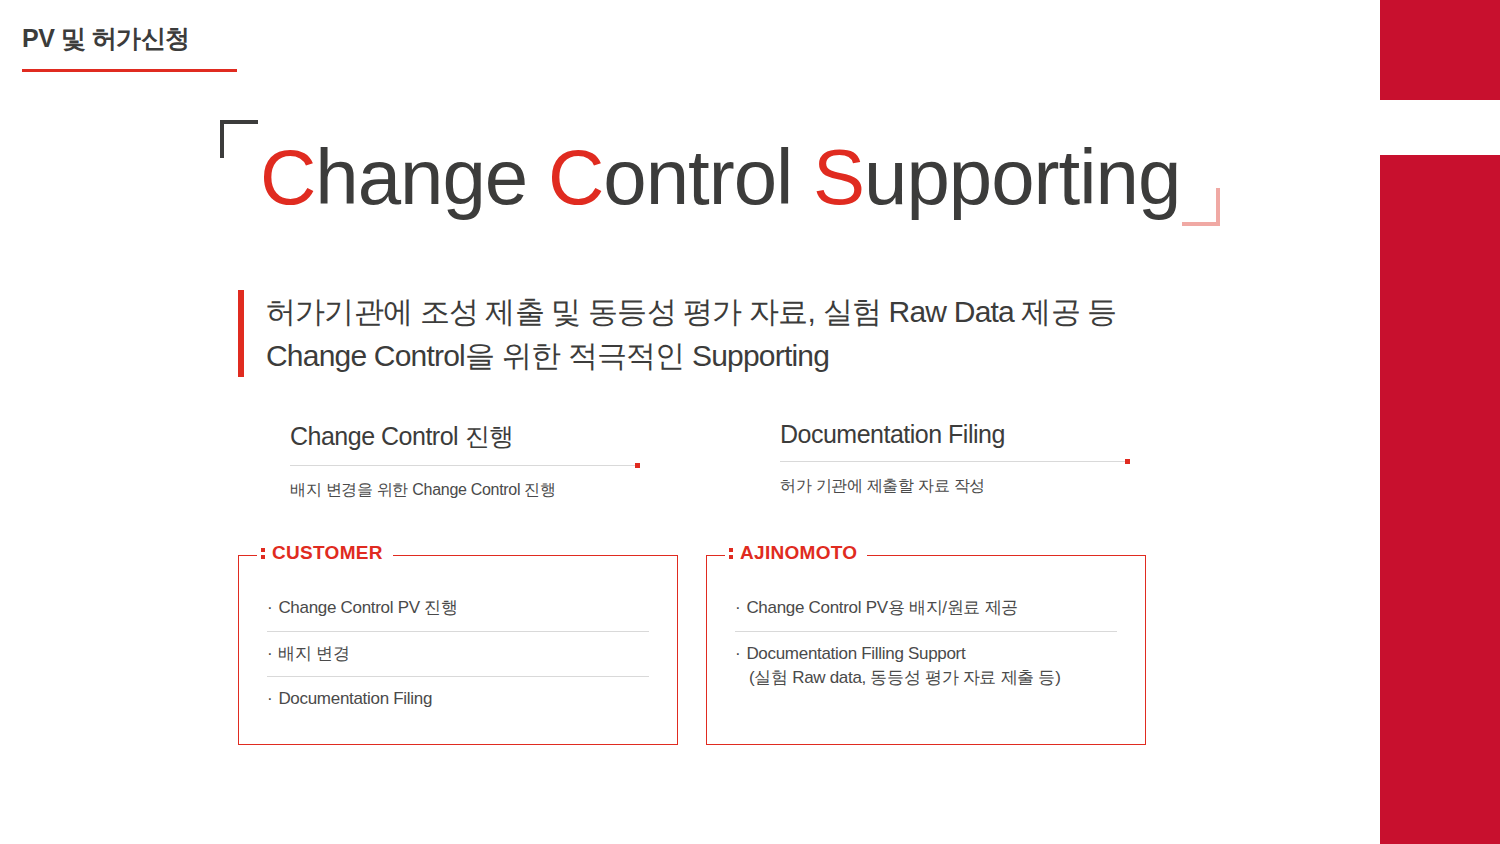PV 및 허가신청
Change Control Supporting
허가기관에 조성 제출 및 동등성 평가 자료, 실험 Raw Data 제공 등
Change Control을 위한 적극적인 Supporting
Change Control 진행
배지 변경을 위한 Change Control 진행
Documentation Filing
허가 기관에 제출할 자료 작성
CUSTOMER
·Change Control PV 진행
·배지 변경
·Documentation Filing
AJINOMOTO
·Change Control PV용 배지/원료 제공
·Documentation Filling Support(실험 Raw data, 동등성 평가 자료 제출 등)